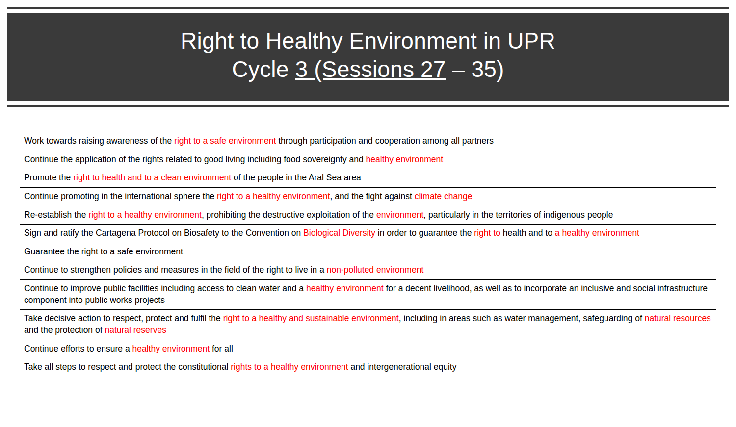Right to Healthy Environment in UPR
Cycle 3 (Sessions 27 – 35)
| Work towards raising awareness of the right to a safe environment through participation and cooperation among all partners |
| Continue the application of the rights related to good living including food sovereignty and healthy environment |
| Promote the right to health and to a clean environment of the people in the Aral Sea area |
| Continue promoting in the international sphere the right to a healthy environment , and the fight against climate change |
| Re-establish the right to a healthy environment , prohibiting the destructive exploitation of the environment , particularly in the territories of indigenous people |
| Sign and ratify the Cartagena Protocol on Biosafety to the Convention on Biological Diversity in order to guarantee the right to health and to a healthy environment |
| Guarantee the right to a safe environment |
| Continue to strengthen policies and measures in the field of the right to live in a non-polluted environment |
| Continue to improve public facilities including access to clean water and a healthy environment for a decent livelihood, as well as to incorporate an inclusive and social infrastructure component into public works projects |
| Take decisive action to respect, protect and fulfil the right to a healthy and sustainable environment , including in areas such as water management, safeguarding of natural resources and the protection of natural reserves |
| Continue efforts to ensure a healthy environment for all |
| Take all steps to respect and protect the constitutional rights to a healthy environment and intergenerational equity |